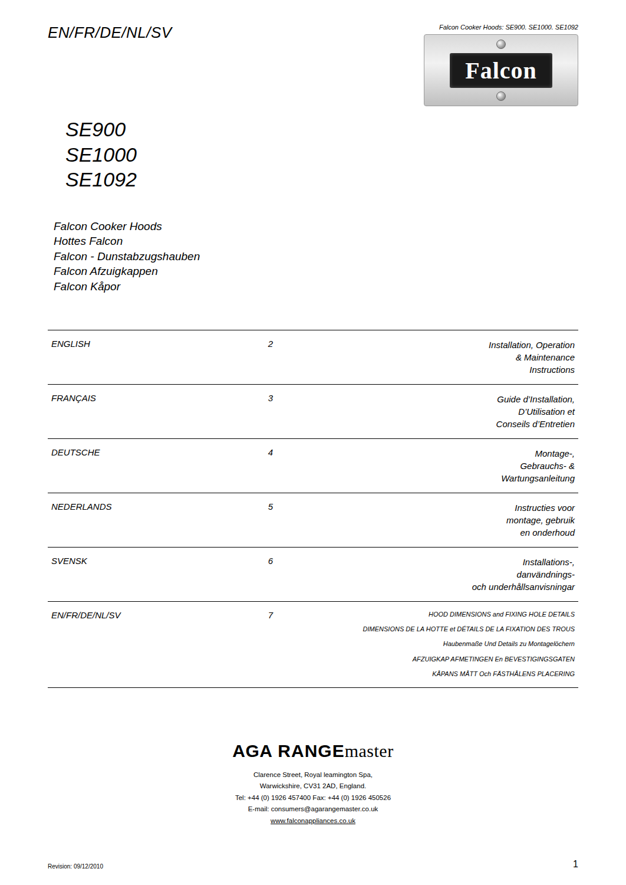EN/FR/DE/NL/SV
Falcon Cooker Hoods: SE900. SE1000. SE1092
Falcon
SE900
SE1000
SE1092
Falcon Cooker Hoods
Hottes Falcon
Falcon - Dunstabzugshauben
Falcon Afzuigkappen
Falcon Kåpor
| ENGLISH | 2 | Installation, Operation & Maintenance Instructions |
| FRANÇAIS | 3 | Guide d’Installation, D’Utilisation et Conseils d’Entretien |
| DEUTSCHE | 4 | Montage-, Gebrauchs- & Wartungsanleitung |
| NEDERLANDS | 5 | Instructies voor montage, gebruik en onderhoud |
| SVENSK | 6 | Installations-, danvändnings- och underhållsanvisningar |
| EN/FR/DE/NL/SV | 7 | HOOD DIMENSIONS and FIXING HOLE DETAILS DIMENSIONS DE LA HOTTE et DÉTAILS DE LA FIXATION DES TROUS Haubenmaße Und Details zu Montagelöchern AFZUIGKAP AFMETINGEN En BEVESTIGINGSGATEN KÅPANS MÅTT Och FÄSTHÅLENS PLACERING |
AGA RANGE master
Clarence Street, Royal leamington Spa,
Warwickshire, CV31 2AD, England.
Tel: +44 (0) 1926 457400 Fax: +44 (0) 1926 450526
E-mail: consumers@agarangemaster.co.uk
www.falconappliances.co.uk
Revision: 09/12/2010
1